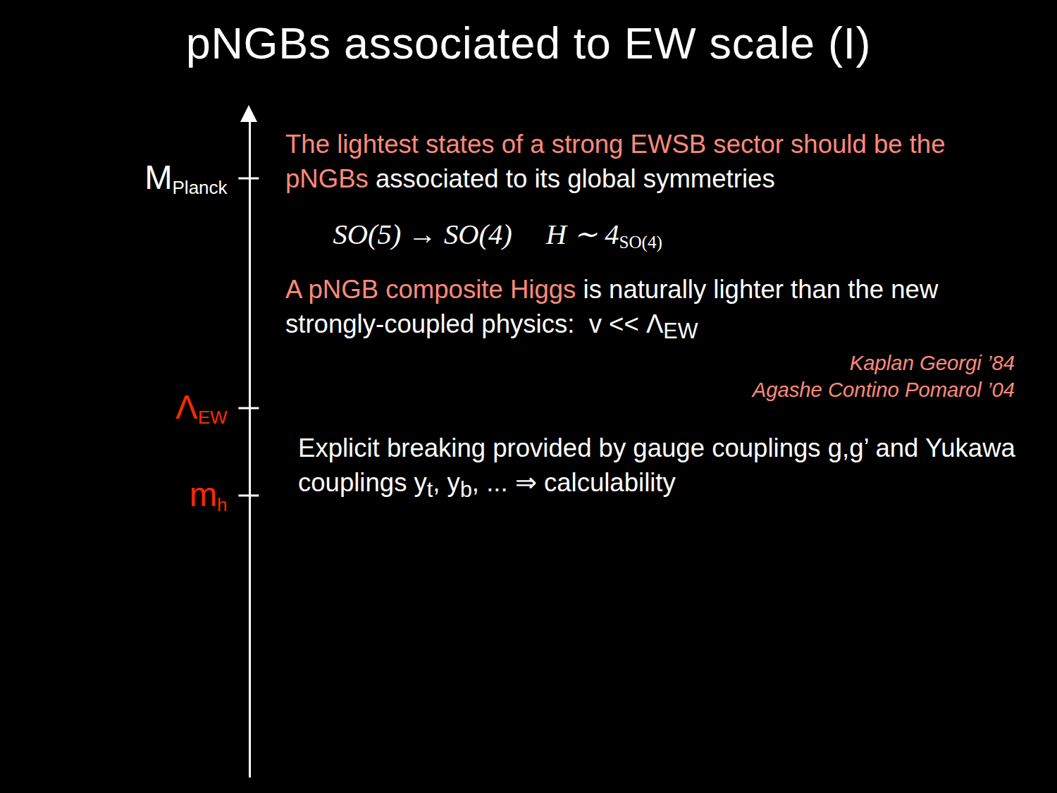pNGBs associated to EW scale (I)
MPlanck
ΛEW
mh
The lightest states of a strong EWSB sector should be the pNGBs associated to its global symmetries
SO(5) → SO(4) H ∼ 4SO(4)
A pNGB composite Higgs is naturally lighter than the new strongly-coupled physics: v << ΛEW
Kaplan Georgi ’84
Agashe Contino Pomarol ’04
Explicit breaking provided by gauge couplings g,g’ and Yukawa couplings yt, yb, ... ⇒ calculability